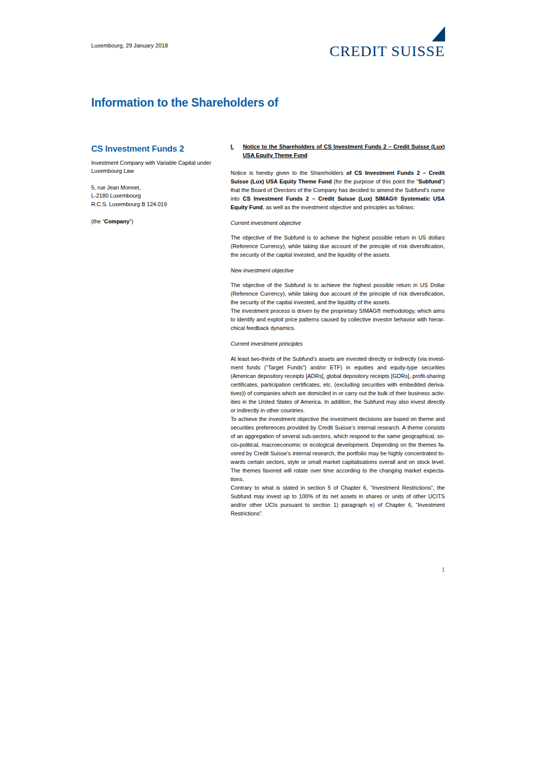Luxembourg, 29 January 2018
CREDIT SUISSE
Information to the Shareholders of
CS Investment Funds 2
Investment Company with Variable Capital under Luxembourg Law
5, rue Jean Monnet,
L-2180 Luxembourg
R.C.S. Luxembourg B 124.019
(the “Company”)
I.
Notice to the Shareholders of CS Investment Funds 2 – Credit Suisse (Lux) USA Equity Theme Fund
Notice is hereby given to the Shareholders of CS Investment Funds 2 – Credit Suisse (Lux) USA Equity Theme Fund (for the purpose of this point the "Subfund") that the Board of Directors of the Company has decided to amend the Subfund's name into CS Investment Funds 2 – Credit Suisse (Lux) SIMAG® Systematic USA Equity Fund, as well as the investment objective and principles as follows:
Current investment objective
The objective of the Subfund is to achieve the highest possible return in US dollars (Reference Currency), while taking due account of the principle of risk diversification, the security of the capital invested, and the liquidity of the assets.
New investment objective
The objective of the Subfund is to achieve the highest possible return in US Dollar (Reference Currency), while taking due account of the principle of risk diversification, the security of the capital invested, and the liquidity of the assets.
The investment process is driven by the proprietary SIMAG® methodology, which aims to identify and exploit price patterns caused by collective investor behavior with hierarchical feedback dynamics.
Current investment principles
At least two-thirds of the Subfund’s assets are invested directly or indirectly (via investment funds (“Target Funds”) and/or ETF) in equities and equity-type securities (American depository receipts [ADRs], global depository receipts [GDRs], profit-sharing certificates, participation certificates, etc. (excluding securities with embedded derivatives)) of companies which are domiciled in or carry out the bulk of their business activities in the United States of America. In addition, the Subfund may also invest directly or indirectly in other countries.
To achieve the investment objective the investment decisions are based on theme and securities preferences provided by Credit Suisse’s internal research. A theme consists of an aggregation of several sub-sectors, which respond to the same geographical, socio-political, macroeconomic or ecological development. Depending on the themes favored by Credit Suisse’s internal research, the portfolio may be highly concentrated towards certain sectors, style or small market capitalisations overall and on stock level. The themes favored will rotate over time according to the changing market expectations.
Contrary to what is stated in section 5 of Chapter 6, “Investment Restrictions”, the Subfund may invest up to 100% of its net assets in shares or units of other UCITS and/or other UCIs pursuant to section 1) paragraph e) of Chapter 6, “Investment Restrictions”.
1